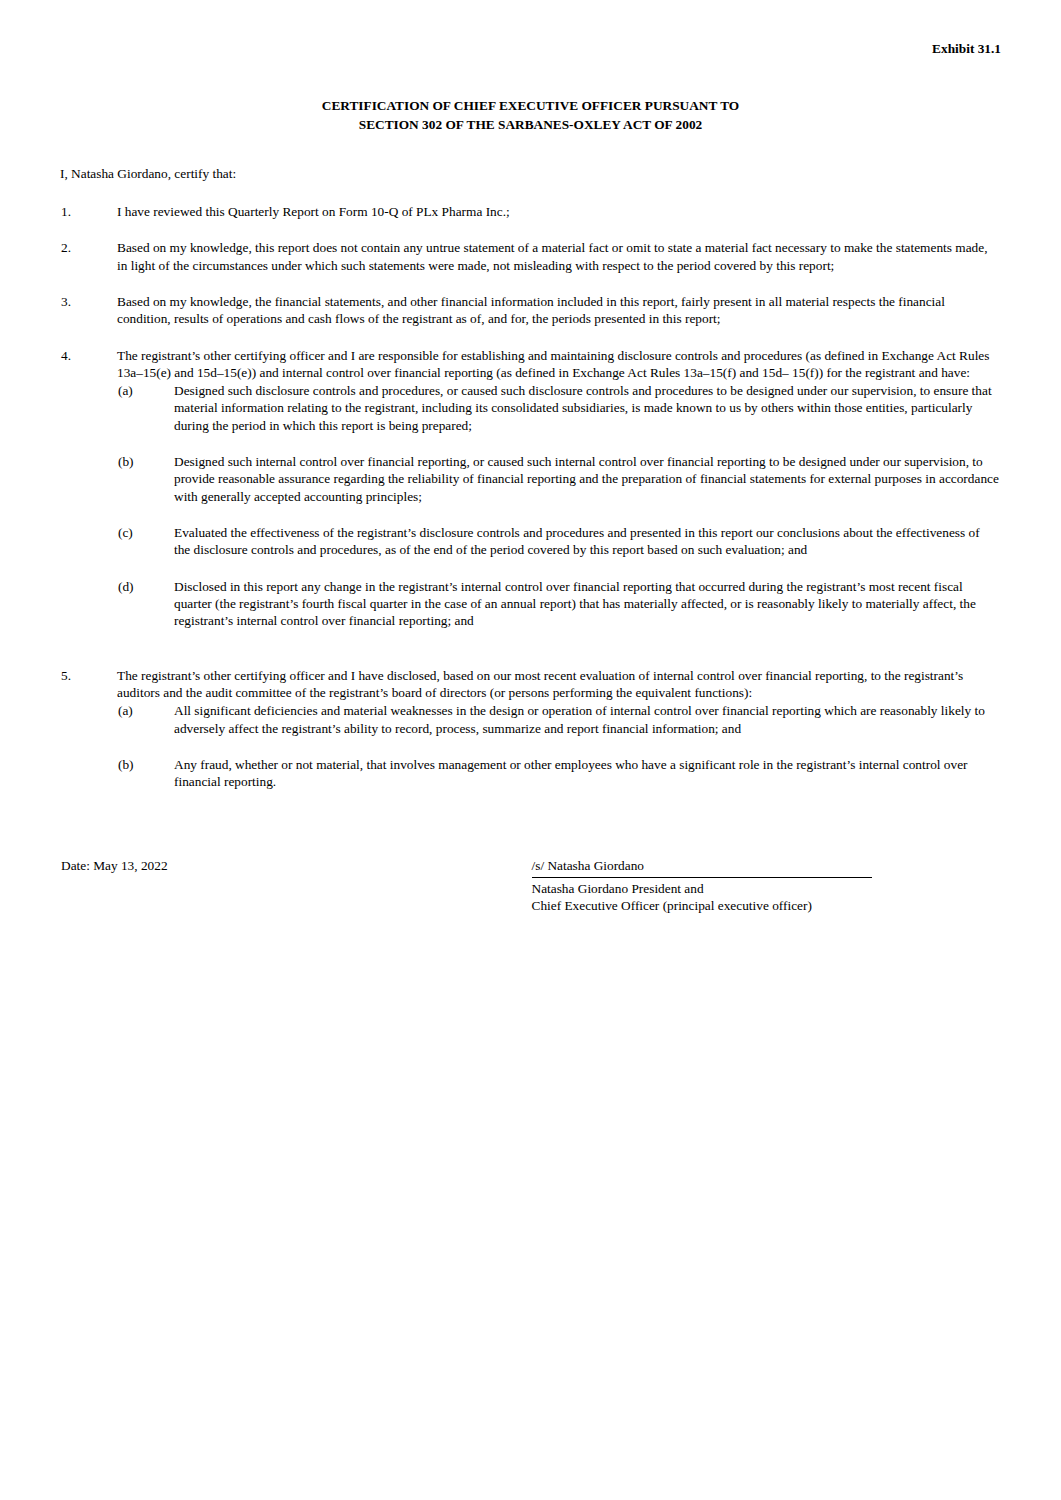Exhibit 31.1
CERTIFICATION OF CHIEF EXECUTIVE OFFICER PURSUANT TO
SECTION 302 OF THE SARBANES-OXLEY ACT OF 2002
I, Natasha Giordano, certify that:
| 1. | I have reviewed this Quarterly Report on Form 10-Q of PLx Pharma Inc.; |
| 2. | Based on my knowledge, this report does not contain any untrue statement of a material fact or omit to state a material fact necessary to make the statements made, in light of the circumstances under which such statements were made, not misleading with respect to the period covered by this report; |
| 3. | Based on my knowledge, the financial statements, and other financial information included in this report, fairly present in all material respects the financial condition, results of operations and cash flows of the registrant as of, and for, the periods presented in this report; |
| 4. | The registrant’s other certifying officer and I are responsible for establishing and maintaining disclosure controls and procedures (as defined in Exchange Act Rules 13a–15(e) and 15d–15(e)) and internal control over financial reporting (as defined in Exchange Act Rules 13a–15(f) and 15d– 15(f)) for the registrant and have: / (a) / Designed such disclosure controls and procedures, or caused such disclosure controls and procedures to be designed under our supervision, to ensure that material information relating to the registrant, including its consolidated subsidiaries, is made known to us by others within those entities, particularly during the period in which this report is being prepared; / / (b) / Designed such internal control over financial reporting, or caused such internal control over financial reporting to be designed under our supervision, to provide reasonable assurance regarding the reliability of financial reporting and the preparation of financial statements for external purposes in accordance with generally accepted accounting principles; / / (c) / Evaluated the effectiveness of the registrant’s disclosure controls and procedures and presented in this report our conclusions about the effectiveness of the disclosure controls and procedures, as of the end of the period covered by this report based on such evaluation; and / / (d) / Disclosed in this report any change in the registrant’s internal control over financial reporting that occurred during the registrant’s most recent fiscal quarter (the registrant’s fourth fiscal quarter in the case of an annual report) that has materially affected, or is reasonably likely to materially affect, the registrant’s internal control over financial reporting; and / |
| 5. | The registrant’s other certifying officer and I have disclosed, based on our most recent evaluation of internal control over financial reporting, to the registrant’s auditors and the audit committee of the registrant’s board of directors (or persons performing the equivalent functions): / (a) / All significant deficiencies and material weaknesses in the design or operation of internal control over financial reporting which are reasonably likely to adversely affect the registrant’s ability to record, process, summarize and report financial information; and / / (b) / Any fraud, whether or not material, that involves management or other employees who have a significant role in the registrant’s internal control over financial reporting. / |
| Date: May 13, 2022 | /s/ Natasha Giordano Natasha Giordano President and Chief Executive Officer (principal executive officer) |